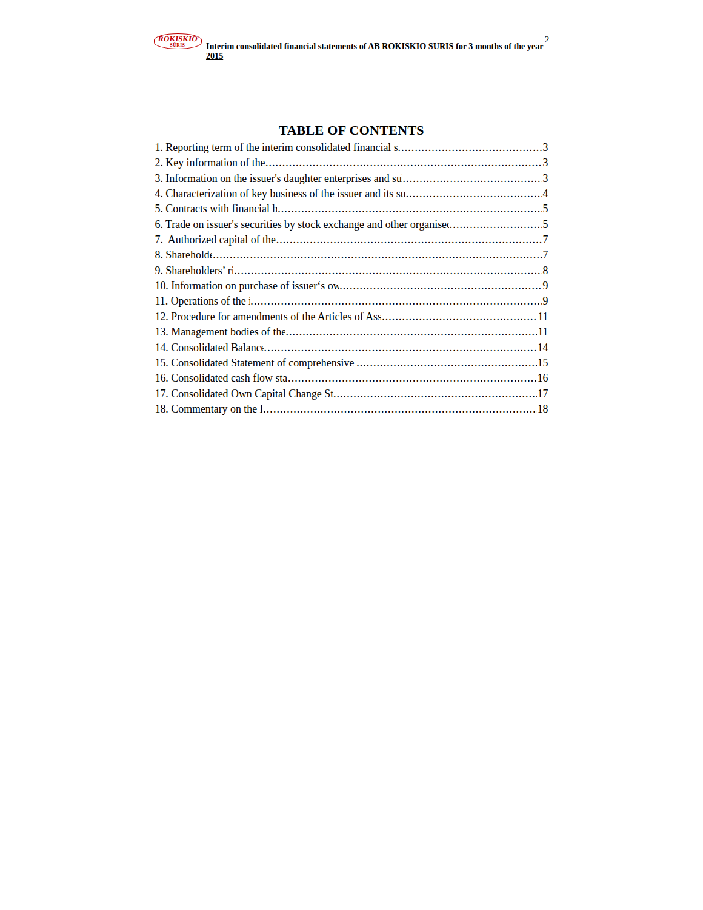ROKISKIO SŪRIS
Interim consolidated financial statements of AB ROKISKIO SURIS for 3 months of the year 2015
2
TABLE OF CONTENTS
1. Reporting term of the interim consolidated financial statements.................................................. 3
2. Key information of the issuer....................................................................................................... 3
3. Information on the issuer's daughter enterprises and subsidiaries................................................ 3
4. Characterization of key business of the issuer and its subsidiaries............................................... 4
5. Contracts with financial brokers................................................................................................ 5
6. Trade on issuer's securities by stock exchange and other organised markets............................... 5
7. Authorized capital of the issuer................................................................................................. 7
8. Shareholders........................................................................................................................ 7
9. Shareholders’ rights................................................................................................................. 8
10. Information on purchase of issuer‘s own shares........................................................................ 9
11. Operations of the issuer............................................................................................................ 9
12. Procedure for amendments of the Articles of Association..................................................... 11
13. Management bodies of the issuer........................................................................................... 11
14. Consolidated Balance sheet..................................................................................................... 14
15. Consolidated Statement of comprehensive income.............................................................. 15
16. Consolidated cash flow statement.......................................................................................... 16
17. Consolidated Own Capital Change Statement........................................................................ 17
18. Commentary on the Report..................................................................................................... 18